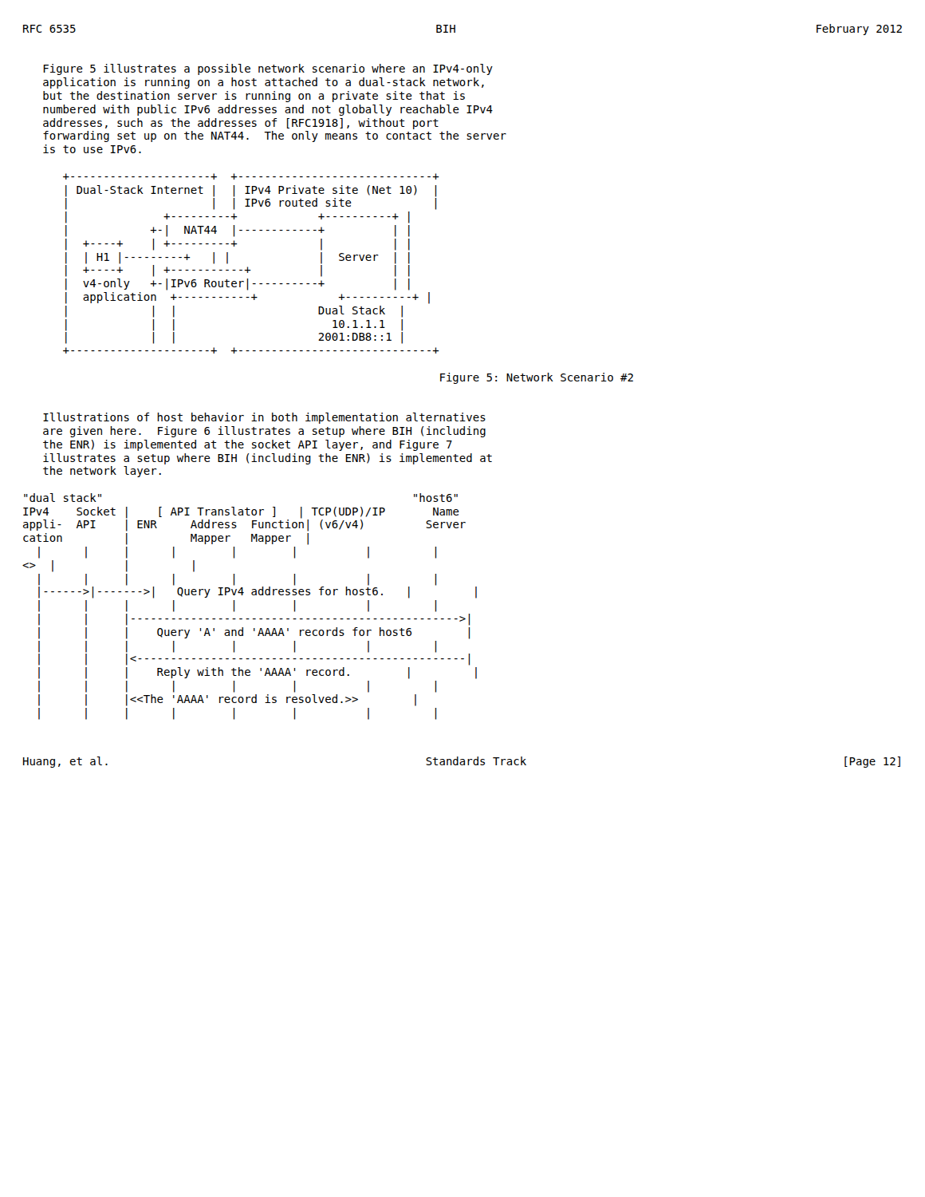RFC 6535 BIH February 2012
Figure 5 illustrates a possible network scenario where an IPv4-only application is running on a host attached to a dual-stack network, but the destination server is running on a private site that is numbered with public IPv6 addresses and not globally reachable IPv4 addresses, such as the addresses of [RFC1918], without port forwarding set up on the NAT44. The only means to contact the server is to use IPv6. +---------------------+ +-----------------------------+ | Dual-Stack Internet | | IPv4 Private site (Net 10) | | | | IPv6 routed site | | +---------+ +----------+ | | +-| NAT44 |------------+ | | | +----+ | +---------+ | | | | | H1 |---------+ | | | Server | | | +----+ | +-----------+ | | | | v4-only +-|IPv6 Router|----------+ | | | application +-----------+ +----------+ | | | | Dual Stack | | | | 10.1.1.1 | | | | 2001:DB8::1 | +---------------------+ +-----------------------------+
Figure 5: Network Scenario #2
Illustrations of host behavior in both implementation alternatives are given here. Figure 6 illustrates a setup where BIH (including the ENR) is implemented at the socket API layer, and Figure 7 illustrates a setup where BIH (including the ENR) is implemented at the network layer. "dual stack" "host6" IPv4 Socket | [ API Translator ] | TCP(UDP)/IP Name appli- API | ENR Address Function| (v6/v4) Server cation | Mapper Mapper | | | | | | | | | <> | | | | | | | | | | | |------>|------->| Query IPv4 addresses for host6. | | | | | | | | | | | | |------------------------------------------------->| | | | Query 'A' and 'AAAA' records for host6 | | | | | | | | | | | |<-------------------------------------------------| | | | Reply with the 'AAAA' record. | | | | | | | | | | | | |<<The 'AAAA' record is resolved.>> | | | | | | | | |
Huang, et al. Standards Track[Page 12]